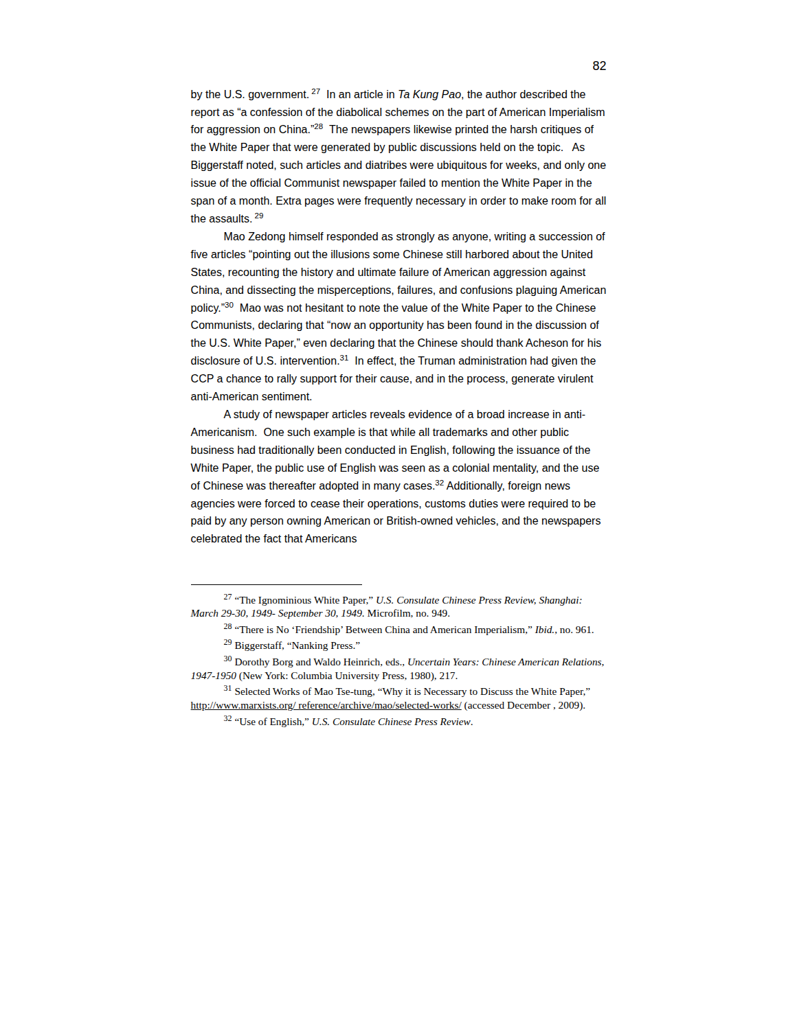82
by the U.S. government. 27 In an article in Ta Kung Pao, the author described the report as “a confession of the diabolical schemes on the part of American Imperialism for aggression on China.”28 The newspapers likewise printed the harsh critiques of the White Paper that were generated by public discussions held on the topic. As Biggerstaff noted, such articles and diatribes were ubiquitous for weeks, and only one issue of the official Communist newspaper failed to mention the White Paper in the span of a month. Extra pages were frequently necessary in order to make room for all the assaults. 29
Mao Zedong himself responded as strongly as anyone, writing a succession of five articles “pointing out the illusions some Chinese still harbored about the United States, recounting the history and ultimate failure of American aggression against China, and dissecting the misperceptions, failures, and confusions plaguing American policy.”30 Mao was not hesitant to note the value of the White Paper to the Chinese Communists, declaring that “now an opportunity has been found in the discussion of the U.S. White Paper,” even declaring that the Chinese should thank Acheson for his disclosure of U.S. intervention.31 In effect, the Truman administration had given the CCP a chance to rally support for their cause, and in the process, generate virulent anti-American sentiment.
A study of newspaper articles reveals evidence of a broad increase in anti-Americanism. One such example is that while all trademarks and other public business had traditionally been conducted in English, following the issuance of the White Paper, the public use of English was seen as a colonial mentality, and the use of Chinese was thereafter adopted in many cases.32 Additionally, foreign news agencies were forced to cease their operations, customs duties were required to be paid by any person owning American or British-owned vehicles, and the newspapers celebrated the fact that Americans
27 “The Ignominious White Paper,” U.S. Consulate Chinese Press Review, Shanghai: March 29-30, 1949- September 30, 1949. Microfilm, no. 949.
28 “There is No ‘Friendship’ Between China and American Imperialism,” Ibid., no. 961.
29 Biggerstaff, “Nanking Press.”
30 Dorothy Borg and Waldo Heinrich, eds., Uncertain Years: Chinese American Relations, 1947-1950 (New York: Columbia University Press, 1980), 217.
31 Selected Works of Mao Tse-tung, “Why it is Necessary to Discuss the White Paper,” http://www.marxists.org/ reference/archive/mao/selected-works/ (accessed December , 2009).
32 “Use of English,” U.S. Consulate Chinese Press Review.